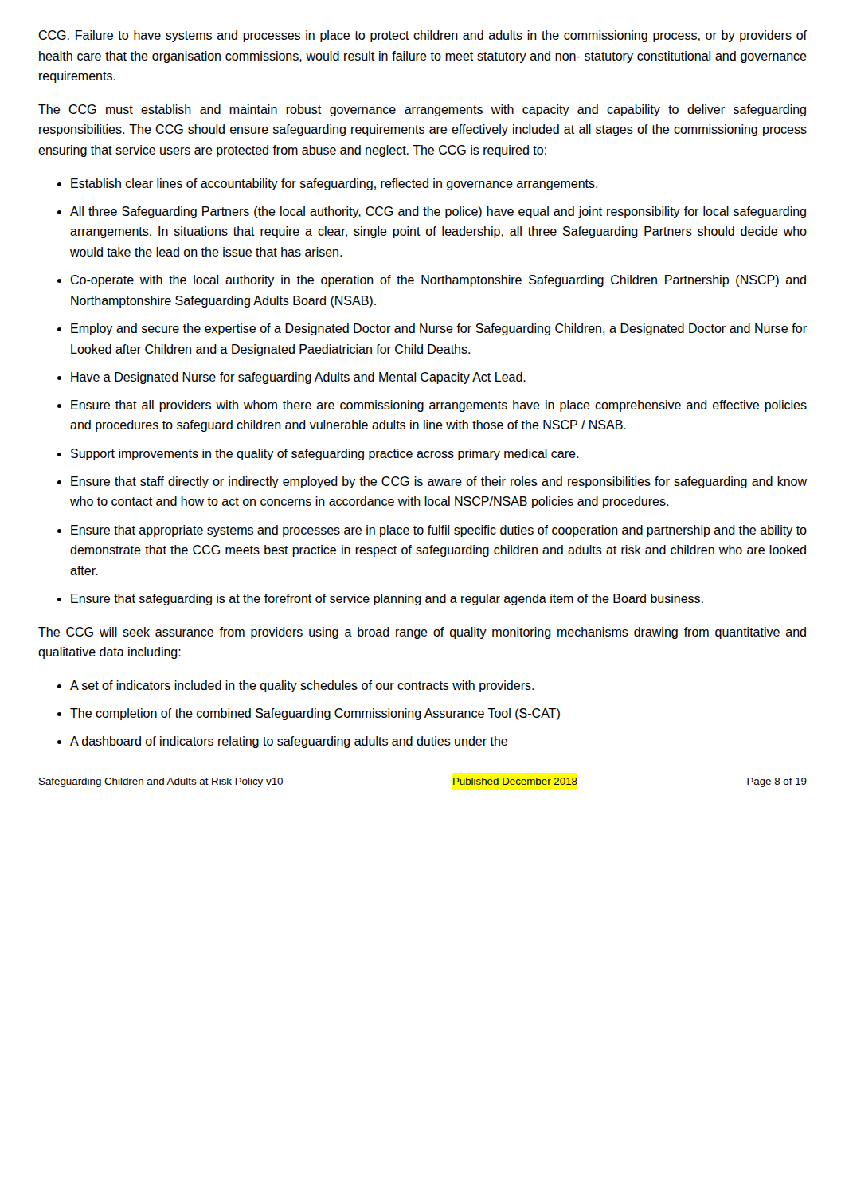CCG. Failure to have systems and processes in place to protect children and adults in the commissioning process, or by providers of health care that the organisation commissions, would result in failure to meet statutory and non- statutory constitutional and governance requirements.
The CCG must establish and maintain robust governance arrangements with capacity and capability to deliver safeguarding responsibilities. The CCG should ensure safeguarding requirements are effectively included at all stages of the commissioning process ensuring that service users are protected from abuse and neglect. The CCG is required to:
Establish clear lines of accountability for safeguarding, reflected in governance arrangements.
All three Safeguarding Partners (the local authority, CCG and the police) have equal and joint responsibility for local safeguarding arrangements. In situations that require a clear, single point of leadership, all three Safeguarding Partners should decide who would take the lead on the issue that has arisen.
Co-operate with the local authority in the operation of the Northamptonshire Safeguarding Children Partnership (NSCP) and Northamptonshire Safeguarding Adults Board (NSAB).
Employ and secure the expertise of a Designated Doctor and Nurse for Safeguarding Children, a Designated Doctor and Nurse for Looked after Children and a Designated Paediatrician for Child Deaths.
Have a Designated Nurse for safeguarding Adults and Mental Capacity Act Lead.
Ensure that all providers with whom there are commissioning arrangements have in place comprehensive and effective policies and procedures to safeguard children and vulnerable adults in line with those of the NSCP / NSAB.
Support improvements in the quality of safeguarding practice across primary medical care.
Ensure that staff directly or indirectly employed by the CCG is aware of their roles and responsibilities for safeguarding and know who to contact and how to act on concerns in accordance with local NSCP/NSAB policies and procedures.
Ensure that appropriate systems and processes are in place to fulfil specific duties of cooperation and partnership and the ability to demonstrate that the CCG meets best practice in respect of safeguarding children and adults at risk and children who are looked after.
Ensure that safeguarding is at the forefront of service planning and a regular agenda item of the Board business.
The CCG will seek assurance from providers using a broad range of quality monitoring mechanisms drawing from quantitative and qualitative data including:
A set of indicators included in the quality schedules of our contracts with providers.
The completion of the combined Safeguarding Commissioning Assurance Tool (S-CAT)
A dashboard of indicators relating to safeguarding adults and duties under the
Safeguarding Children and Adults at Risk Policy v10 Published December 2018 Page 8 of 19